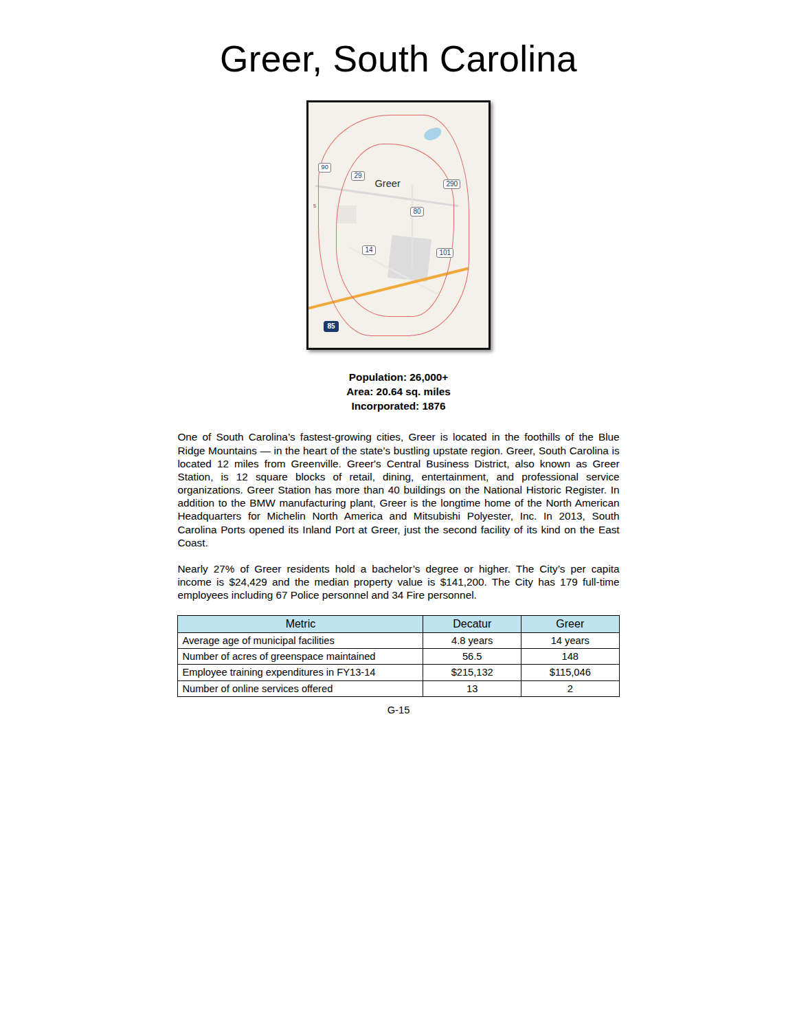Greer, South Carolina
Greer
s
90
29
290
80
101
14
85
Population: 26,000+
Area: 20.64 sq. miles
Incorporated: 1876
One of South Carolina’s fastest-growing cities, Greer is located in the foothills of the Blue Ridge Mountains — in the heart of the state’s bustling upstate region. Greer, South Carolina is located 12 miles from Greenville. Greer's Central Business District, also known as Greer Station, is 12 square blocks of retail, dining, entertainment, and professional service organizations. Greer Station has more than 40 buildings on the National Historic Register. In addition to the BMW manufacturing plant, Greer is the longtime home of the North American Headquarters for Michelin North America and Mitsubishi Polyester, Inc. In 2013, South Carolina Ports opened its Inland Port at Greer, just the second facility of its kind on the East Coast.
Nearly 27% of Greer residents hold a bachelor’s degree or higher. The City’s per capita income is $24,429 and the median property value is $141,200. The City has 179 full-time employees including 67 Police personnel and 34 Fire personnel.
| Metric | Decatur | Greer |
| --- | --- | --- |
| Average age of municipal facilities | 4.8 years | 14 years |
| Number of acres of greenspace maintained | 56.5 | 148 |
| Employee training expenditures in FY13-14 | $215,132 | $115,046 |
| Number of online services offered | 13 | 2 |
G-15